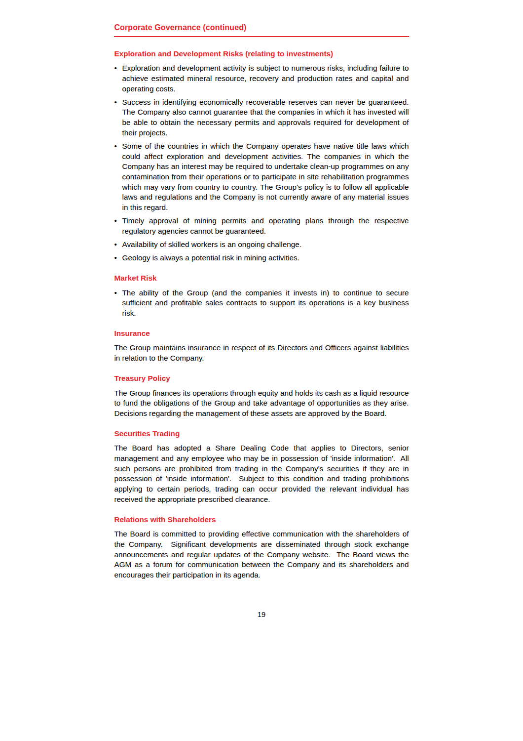Corporate Governance (continued)
Exploration and Development Risks (relating to investments)
Exploration and development activity is subject to numerous risks, including failure to achieve estimated mineral resource, recovery and production rates and capital and operating costs.
Success in identifying economically recoverable reserves can never be guaranteed. The Company also cannot guarantee that the companies in which it has invested will be able to obtain the necessary permits and approvals required for development of their projects.
Some of the countries in which the Company operates have native title laws which could affect exploration and development activities. The companies in which the Company has an interest may be required to undertake clean-up programmes on any contamination from their operations or to participate in site rehabilitation programmes which may vary from country to country. The Group's policy is to follow all applicable laws and regulations and the Company is not currently aware of any material issues in this regard.
Timely approval of mining permits and operating plans through the respective regulatory agencies cannot be guaranteed.
Availability of skilled workers is an ongoing challenge.
Geology is always a potential risk in mining activities.
Market Risk
The ability of the Group (and the companies it invests in) to continue to secure sufficient and profitable sales contracts to support its operations is a key business risk.
Insurance
The Group maintains insurance in respect of its Directors and Officers against liabilities in relation to the Company.
Treasury Policy
The Group finances its operations through equity and holds its cash as a liquid resource to fund the obligations of the Group and take advantage of opportunities as they arise. Decisions regarding the management of these assets are approved by the Board.
Securities Trading
The Board has adopted a Share Dealing Code that applies to Directors, senior management and any employee who may be in possession of 'inside information'. All such persons are prohibited from trading in the Company's securities if they are in possession of 'inside information'. Subject to this condition and trading prohibitions applying to certain periods, trading can occur provided the relevant individual has received the appropriate prescribed clearance.
Relations with Shareholders
The Board is committed to providing effective communication with the shareholders of the Company. Significant developments are disseminated through stock exchange announcements and regular updates of the Company website. The Board views the AGM as a forum for communication between the Company and its shareholders and encourages their participation in its agenda.
19